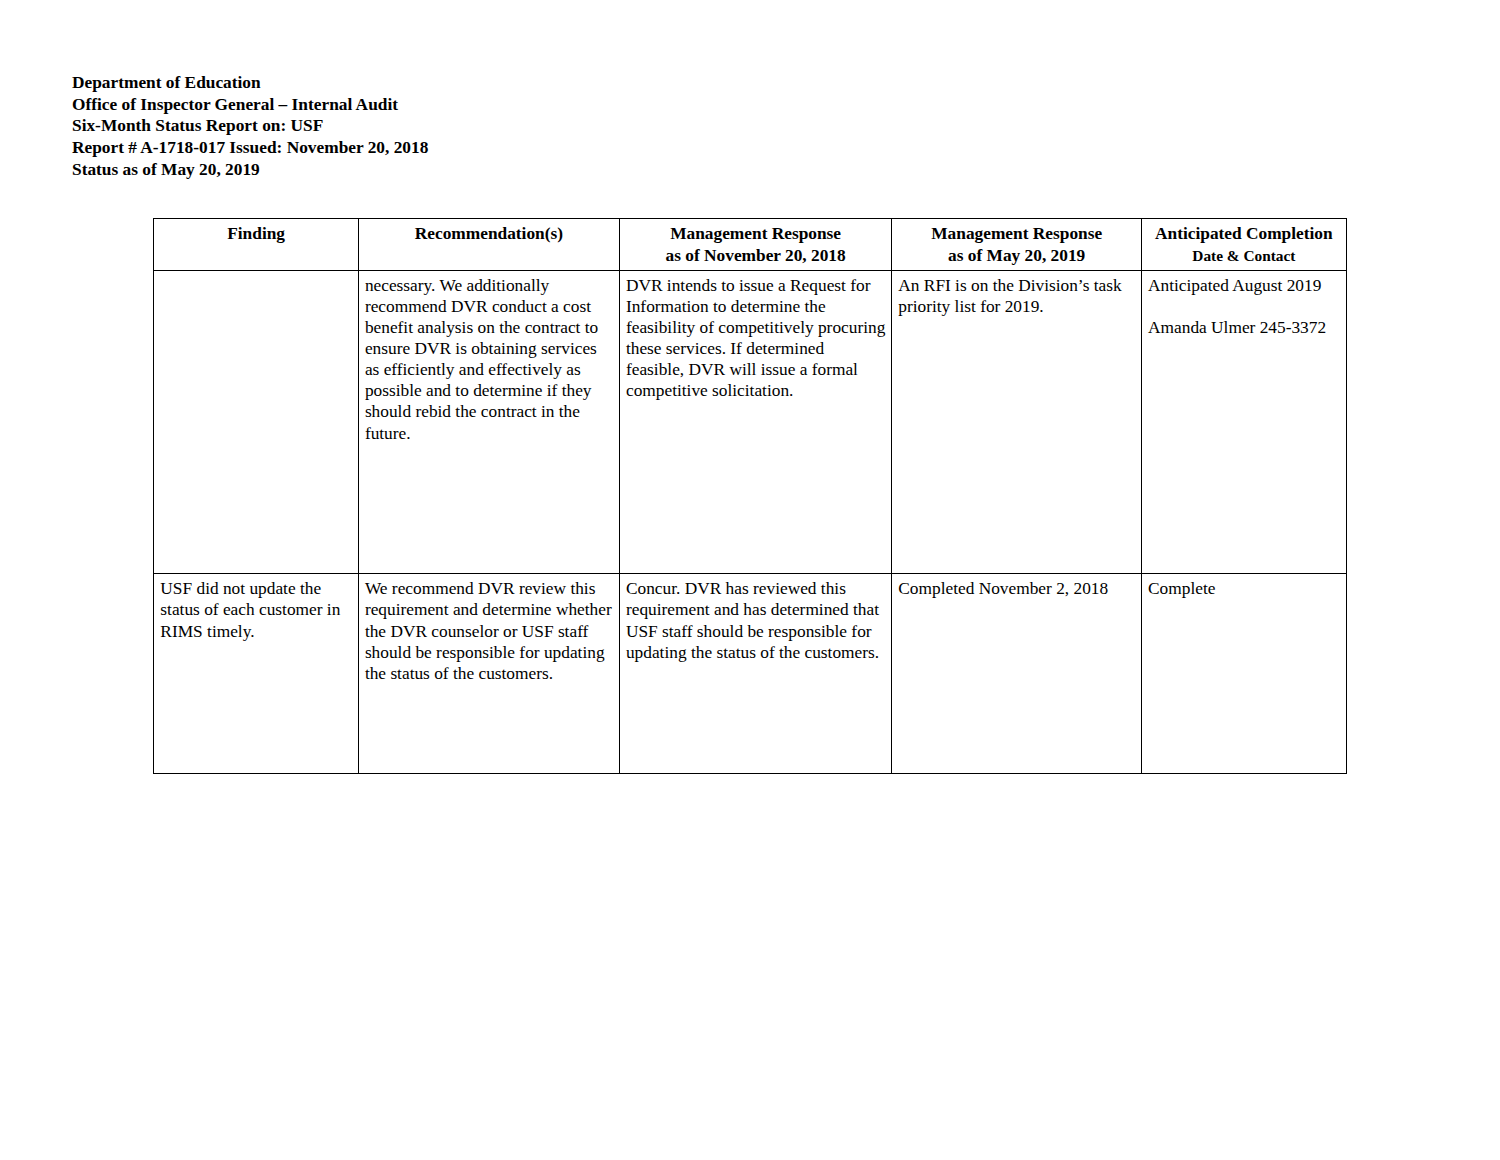Department of Education
Office of Inspector General – Internal Audit
Six-Month Status Report on: USF
Report # A-1718-017 Issued: November 20, 2018
Status as of May 20, 2019
| Finding | Recommendation(s) | Management Response as of November 20, 2018 | Management Response as of May 20, 2019 | Anticipated Completion Date & Contact |
| --- | --- | --- | --- | --- |
| | necessary. We additionally recommend DVR conduct a cost benefit analysis on the contract to ensure DVR is obtaining services as efficiently and effectively as possible and to determine if they should rebid the contract in the future. | DVR intends to issue a Request for Information to determine the feasibility of competitively procuring these services. If determined feasible, DVR will issue a formal competitive solicitation. | An RFI is on the Division’s task priority list for 2019. | Anticipated August 2019 Amanda Ulmer 245-3372 |
| USF did not update the status of each customer in RIMS timely. | We recommend DVR review this requirement and determine whether the DVR counselor or USF staff should be responsible for updating the status of the customers. | Concur. DVR has reviewed this requirement and has determined that USF staff should be responsible for updating the status of the customers. | Completed November 2, 2018 | Complete |